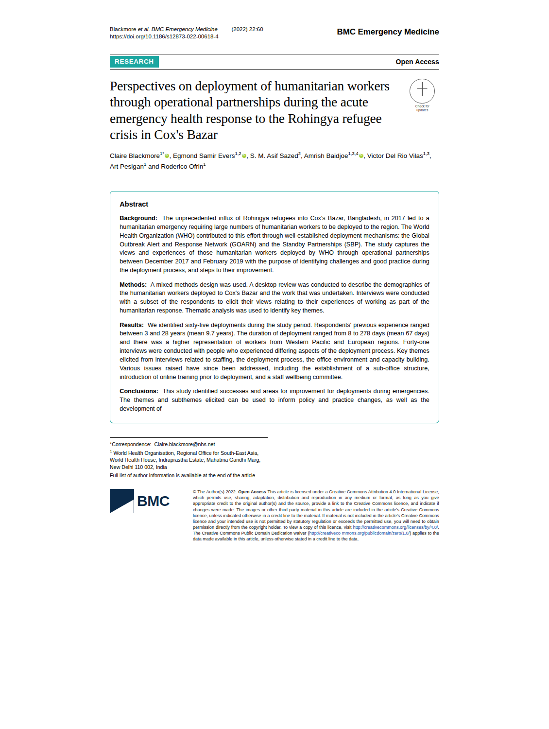Blackmore et al. BMC Emergency Medicine (2022) 22:60
https://doi.org/10.1186/s12873-022-00618-4
BMC Emergency Medicine
Research
Open Access
Check for
updates
Perspectives on deployment of humanitarian workers through operational partnerships during the acute emergency health response to the Rohingya refugee crisis in Cox's Bazar
Claire Blackmore1* , Egmond Samir Evers1,2 , S. M. Asif Sazed2, Amrish Baidjoe1,3,4 , Victor Del Rio Vilas1,3, Art Pesigan1 and Roderico Ofrin1
Abstract
Background: The unprecedented influx of Rohingya refugees into Cox's Bazar, Bangladesh, in 2017 led to a humanitarian emergency requiring large numbers of humanitarian workers to be deployed to the region. The World Health Organization (WHO) contributed to this effort through well-established deployment mechanisms: the Global Outbreak Alert and Response Network (GOARN) and the Standby Partnerships (SBP). The study captures the views and experiences of those humanitarian workers deployed by WHO through operational partnerships between December 2017 and February 2019 with the purpose of identifying challenges and good practice during the deployment process, and steps to their improvement.
Methods: A mixed methods design was used. A desktop review was conducted to describe the demographics of the humanitarian workers deployed to Cox's Bazar and the work that was undertaken. Interviews were conducted with a subset of the respondents to elicit their views relating to their experiences of working as part of the humanitarian response. Thematic analysis was used to identify key themes.
Results: We identified sixty-five deployments during the study period. Respondents' previous experience ranged between 3 and 28 years (mean 9.7 years). The duration of deployment ranged from 8 to 278 days (mean 67 days) and there was a higher representation of workers from Western Pacific and European regions. Forty-one interviews were conducted with people who experienced differing aspects of the deployment process. Key themes elicited from interviews related to staffing, the deployment process, the office environment and capacity building. Various issues raised have since been addressed, including the establishment of a sub-office structure, introduction of online training prior to deployment, and a staff wellbeing committee.
Conclusions: This study identified successes and areas for improvement for deployments during emergencies. The themes and subthemes elicited can be used to inform policy and practice changes, as well as the development of
*Correspondence: Claire.blackmore@nhs.net
1 World Health Organisation, Regional Office for South-East Asia, World Health House, Indraprastha Estate, Mahatma Gandhi Marg, New Delhi 110 002, India
Full list of author information is available at the end of the article
BMC
© The Author(s) 2022. Open Access This article is licensed under a Creative Commons Attribution 4.0 International License, which permits use, sharing, adaptation, distribution and reproduction in any medium or format, as long as you give appropriate credit to the original author(s) and the source, provide a link to the Creative Commons licence, and indicate if changes were made. The images or other third party material in this article are included in the article's Creative Commons licence, unless indicated otherwise in a credit line to the material. If material is not included in the article's Creative Commons licence and your intended use is not permitted by statutory regulation or exceeds the permitted use, you will need to obtain permission directly from the copyright holder. To view a copy of this licence, visit http://creativecommons.org/licenses/by/4.0/. The Creative Commons Public Domain Dedication waiver (http://creativeco mmons.org/publicdomain/zero/1.0/) applies to the data made available in this article, unless otherwise stated in a credit line to the data.